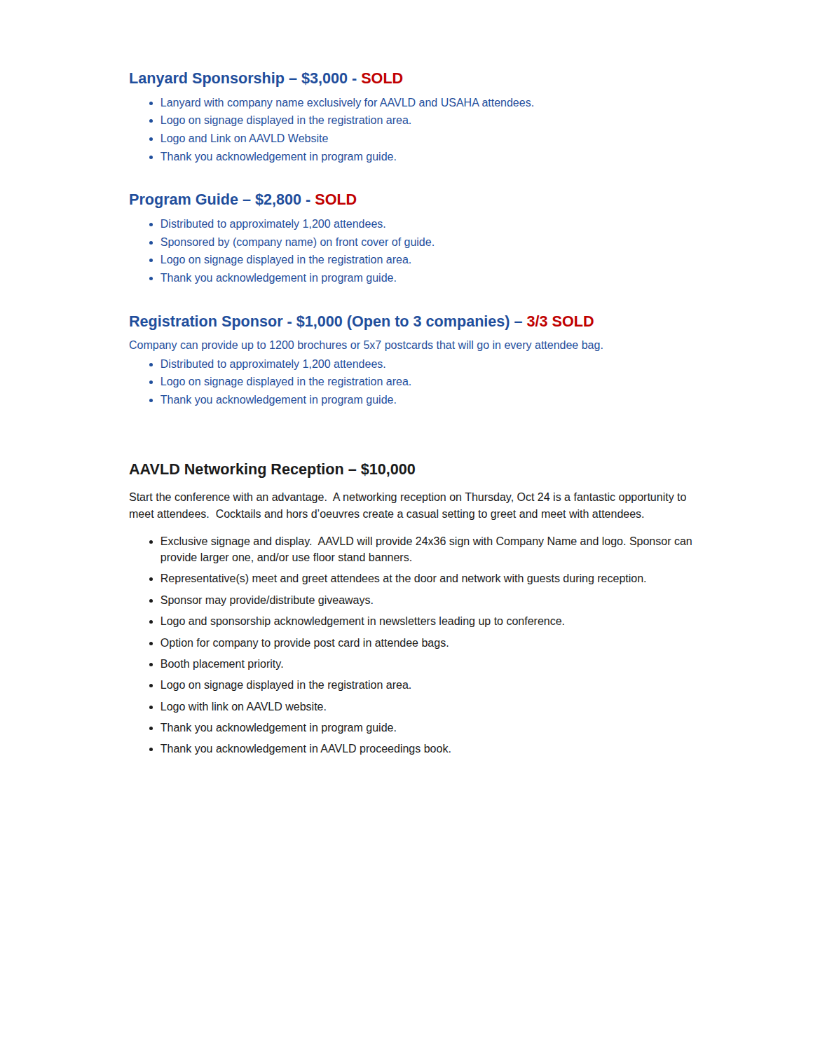Lanyard Sponsorship – $3,000 - SOLD
Lanyard with company name exclusively for AAVLD and USAHA attendees.
Logo on signage displayed in the registration area.
Logo and Link on AAVLD Website
Thank you acknowledgement in program guide.
Program Guide – $2,800 - SOLD
Distributed to approximately 1,200 attendees.
Sponsored by (company name) on front cover of guide.
Logo on signage displayed in the registration area.
Thank you acknowledgement in program guide.
Registration Sponsor - $1,000 (Open to 3 companies) – 3/3 SOLD
Company can provide up to 1200 brochures or 5x7 postcards that will go in every attendee bag.
Distributed to approximately 1,200 attendees.
Logo on signage displayed in the registration area.
Thank you acknowledgement in program guide.
AAVLD Networking Reception – $10,000
Start the conference with an advantage. A networking reception on Thursday, Oct 24 is a fantastic opportunity to meet attendees. Cocktails and hors d’oeuvres create a casual setting to greet and meet with attendees.
Exclusive signage and display. AAVLD will provide 24x36 sign with Company Name and logo. Sponsor can provide larger one, and/or use floor stand banners.
Representative(s) meet and greet attendees at the door and network with guests during reception.
Sponsor may provide/distribute giveaways.
Logo and sponsorship acknowledgement in newsletters leading up to conference.
Option for company to provide post card in attendee bags.
Booth placement priority.
Logo on signage displayed in the registration area.
Logo with link on AAVLD website.
Thank you acknowledgement in program guide.
Thank you acknowledgement in AAVLD proceedings book.